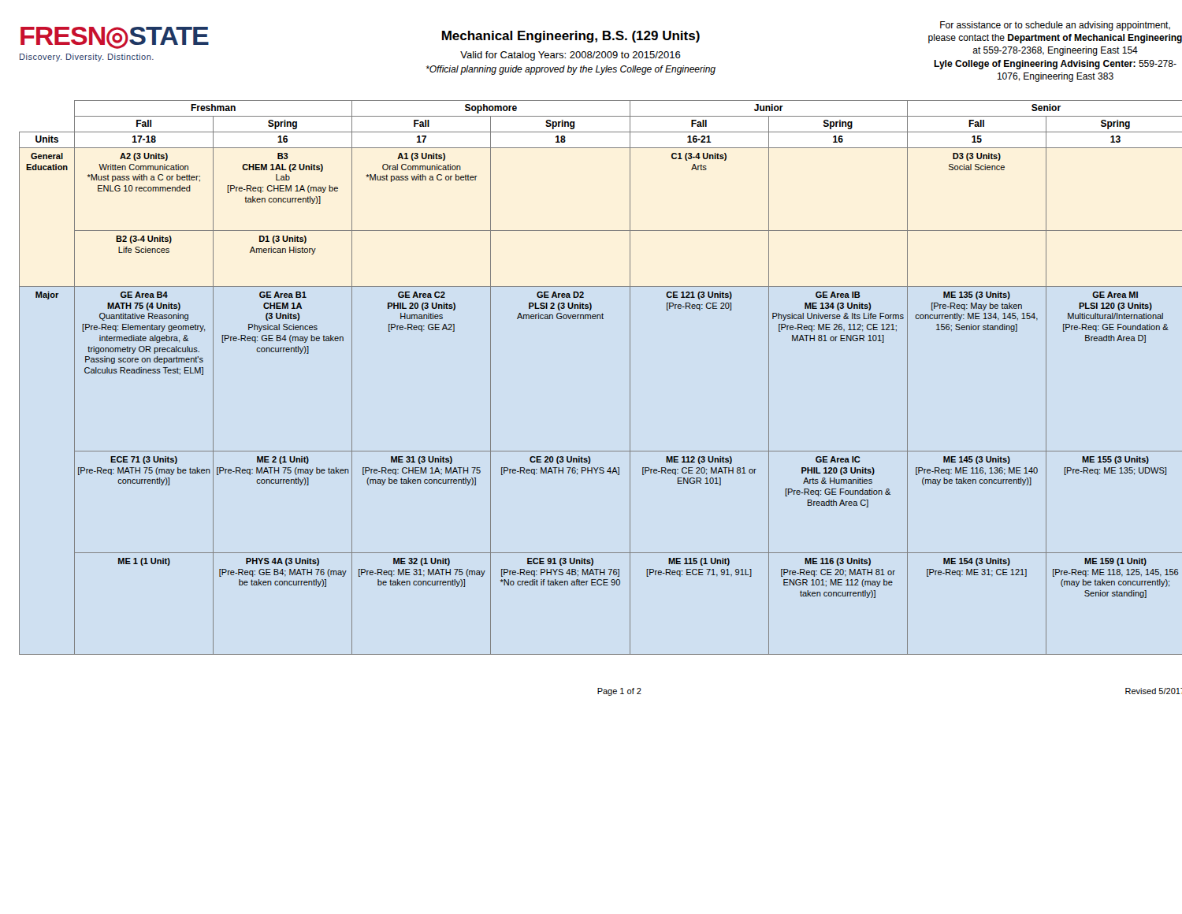FRES N◎STATE
Discovery. Diversity. Distinction.
Mechanical Engineering, B.S. (129 Units)
Valid for Catalog Years: 2008/2009 to 2015/2016
*Official planning guide approved by the Lyles College of Engineering
For assistance or to schedule an advising appointment, please contact the Department of Mechanical Engineering at 559-278-2368, Engineering East 154
Lyle College of Engineering Advising Center: 559-278-1076, Engineering East 383
| | Freshman | Sophomore | Junior | Senior |
| --- | --- | --- | --- | --- |
| | Fall | Spring | Fall | Spring | Fall | Spring | Fall | Spring |
| Units | 17-18 | 16 | 17 | 18 | 16-21 | 16 | 15 | 13 |
| General Education | A2 (3 Units) Written Communication *Must pass with a C or better; ENLG 10 recommended | B3 CHEM 1AL (2 Units) Lab [Pre-Req: CHEM 1A (may be taken concurrently)] | A1 (3 Units) Oral Communication *Must pass with a C or better | | C1 (3-4 Units) Arts | | D3 (3 Units) Social Science | |
| B2 (3-4 Units) Life Sciences | D1 (3 Units) American History | | | | | | |
| Major | GE Area B4 MATH 75 (4 Units) Quantitative Reasoning [Pre-Req: Elementary geometry, intermediate algebra, & trigonometry OR precalculus. Passing score on department's Calculus Readiness Test; ELM] | GE Area B1 CHEM 1A (3 Units) Physical Sciences [Pre-Req: GE B4 (may be taken concurrently)] | GE Area C2 PHIL 20 (3 Units) Humanities [Pre-Req: GE A2] | GE Area D2 PLSI 2 (3 Units) American Government | CE 121 (3 Units) [Pre-Req: CE 20] | GE Area IB ME 134 (3 Units) Physical Universe & Its Life Forms [Pre-Req: ME 26, 112; CE 121; MATH 81 or ENGR 101] | ME 135 (3 Units) [Pre-Req: May be taken concurrently: ME 134, 145, 154, 156; Senior standing] | GE Area MI PLSI 120 (3 Units) Multicultural/International [Pre-Req: GE Foundation & Breadth Area D] |
| ECE 71 (3 Units) [Pre-Req: MATH 75 (may be taken concurrently)] | ME 2 (1 Unit) [Pre-Req: MATH 75 (may be taken concurrently)] | ME 31 (3 Units) [Pre-Req: CHEM 1A; MATH 75 (may be taken concurrently)] | CE 20 (3 Units) [Pre-Req: MATH 76; PHYS 4A] | ME 112 (3 Units) [Pre-Req: CE 20; MATH 81 or ENGR 101] | GE Area IC PHIL 120 (3 Units) Arts & Humanities [Pre-Req: GE Foundation & Breadth Area C] | ME 145 (3 Units) [Pre-Req: ME 116, 136; ME 140 (may be taken concurrently)] | ME 155 (3 Units) [Pre-Req: ME 135; UDWS] |
| ME 1 (1 Unit) | PHYS 4A (3 Units) [Pre-Req: GE B4; MATH 76 (may be taken concurrently)] | ME 32 (1 Unit) [Pre-Req: ME 31; MATH 75 (may be taken concurrently)] | ECE 91 (3 Units) [Pre-Req: PHYS 4B; MATH 76] *No credit if taken after ECE 90 | ME 115 (1 Unit) [Pre-Req: ECE 71, 91, 91L] | ME 116 (3 Units) [Pre-Req: CE 20; MATH 81 or ENGR 101; ME 112 (may be taken concurrently)] | ME 154 (3 Units) [Pre-Req: ME 31; CE 121] | ME 159 (1 Unit) [Pre-Req: ME 118, 125, 145, 156 (may be taken concurrently); Senior standing] |
Page 1 of 2
Revised 5/2017